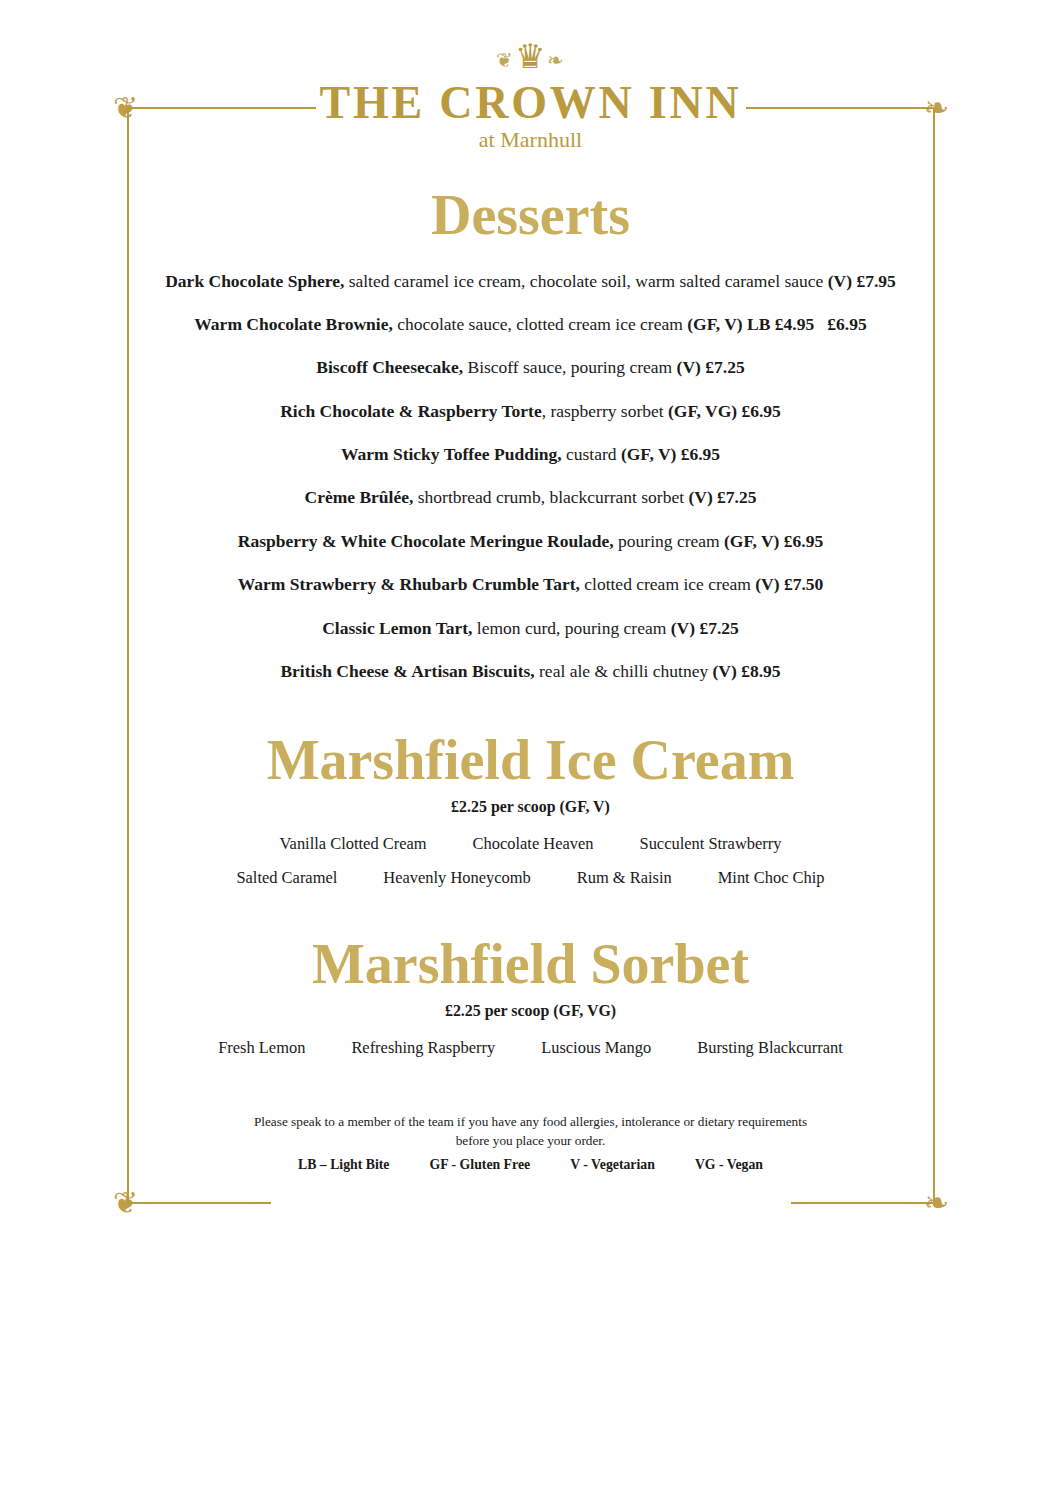❦♛❧
The Crown Inn
at Marnhull
❦ ❧ ❦ ❧
Desserts
Dark Chocolate Sphere, salted caramel ice cream, chocolate soil, warm salted caramel sauce (V) £7.95
Warm Chocolate Brownie, chocolate sauce, clotted cream ice cream (GF, V) LB £4.95 £6.95
Biscoff Cheesecake, Biscoff sauce, pouring cream (V) £7.25
Rich Chocolate & Raspberry Torte, raspberry sorbet (GF, VG) £6.95
Warm Sticky Toffee Pudding, custard (GF, V) £6.95
Crème Brûlée, shortbread crumb, blackcurrant sorbet (V) £7.25
Raspberry & White Chocolate Meringue Roulade, pouring cream (GF, V) £6.95
Warm Strawberry & Rhubarb Crumble Tart, clotted cream ice cream (V) £7.50
Classic Lemon Tart, lemon curd, pouring cream (V) £7.25
British Cheese & Artisan Biscuits, real ale & chilli chutney (V) £8.95
Marshfield Ice Cream
£2.25 per scoop (GF, V)
Vanilla Clotted Cream Chocolate Heaven Succulent Strawberry
Salted Caramel Heavenly Honeycomb Rum & Raisin Mint Choc Chip
Marshfield Sorbet
£2.25 per scoop (GF, VG)
Fresh Lemon Refreshing Raspberry Luscious Mango Bursting Blackcurrant
Please speak to a member of the team if you have any food allergies, intolerance or dietary requirements
before you place your order.
LB – Light Bite GF - Gluten Free V - Vegetarian VG - Vegan